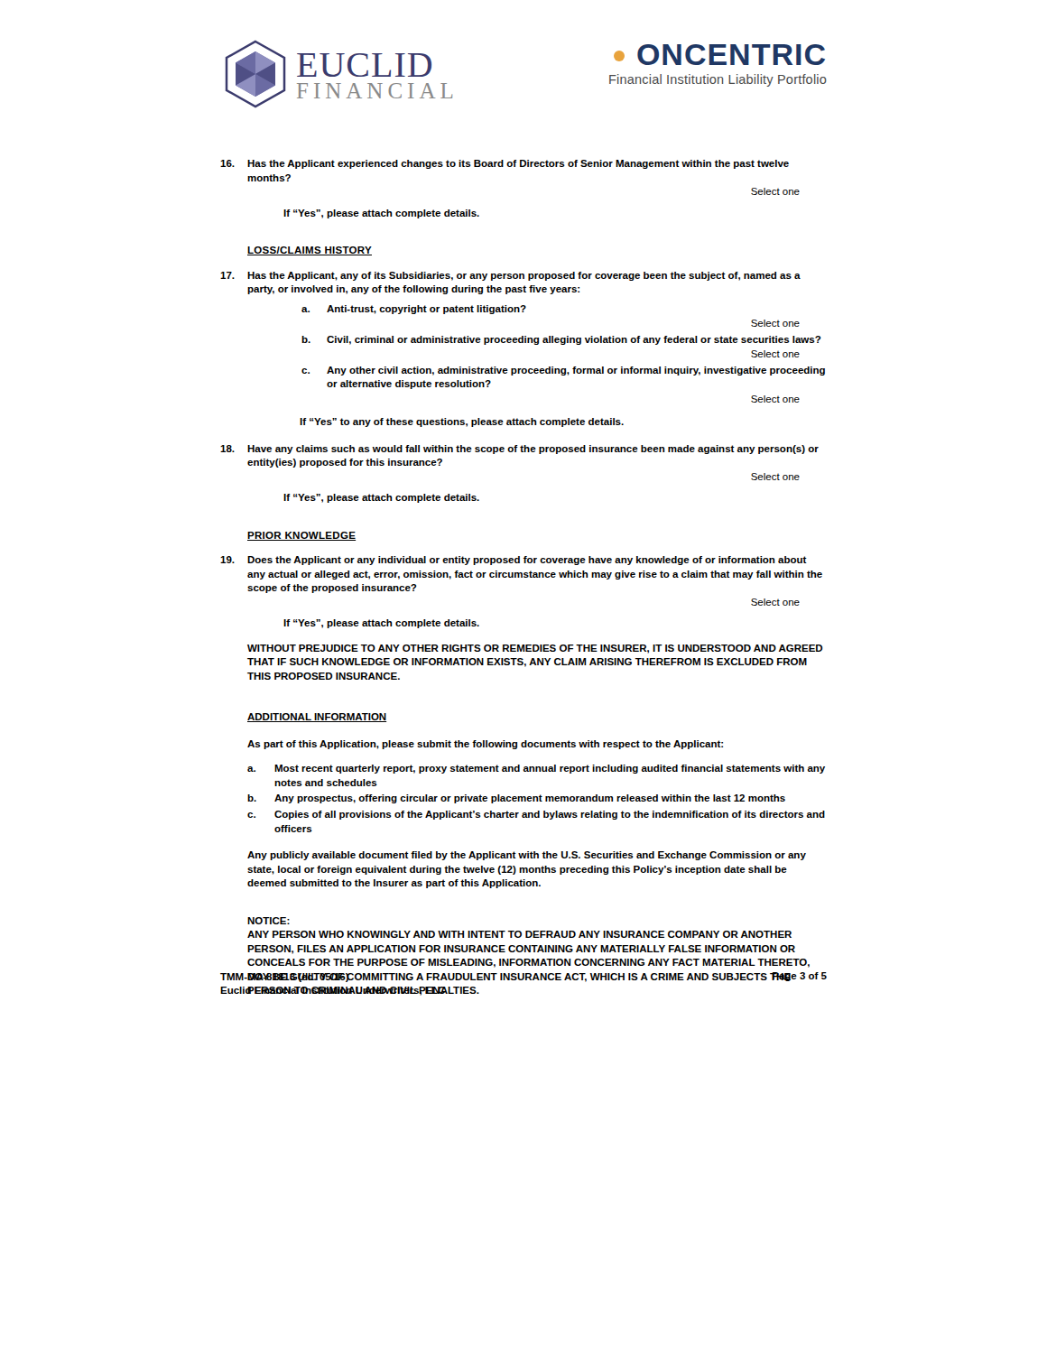EUCLID
FINANCIAL
ONCENTRIC
Financial Institution Liability Portfolio
16.
Has the Applicant experienced changes to its Board of Directors of Senior Management within the past twelve months?
Select one
If “Yes”, please attach complete details.
LOSS/CLAIMS HISTORY
17.
Has the Applicant, any of its Subsidiaries, or any person proposed for coverage been the subject of, named as a party, or involved in, any of the following during the past five years:
a.
Anti-trust, copyright or patent litigation?
Select one
b.
Civil, criminal or administrative proceeding alleging violation of any federal or state securities laws?
Select one
c.
Any other civil action, administrative proceeding, formal or informal inquiry, investigative proceeding or alternative dispute resolution?
Select one
If “Yes” to any of these questions, please attach complete details.
18.
Have any claims such as would fall within the scope of the proposed insurance been made against any person(s) or entity(ies) proposed for this insurance?
Select one
If “Yes”, please attach complete details.
PRIOR KNOWLEDGE
19.
Does the Applicant or any individual or entity proposed for coverage have any knowledge of or information about any actual or alleged act, error, omission, fact or circumstance which may give rise to a claim that may fall within the scope of the proposed insurance?
Select one
If “Yes”, please attach complete details.
WITHOUT PREJUDICE TO ANY OTHER RIGHTS OR REMEDIES OF THE INSURER, IT IS UNDERSTOOD AND AGREED THAT IF SUCH KNOWLEDGE OR INFORMATION EXISTS, ANY CLAIM ARISING THEREFROM IS EXCLUDED FROM THIS PROPOSED INSURANCE.
ADDITIONAL INFORMATION
As part of this Application, please submit the following documents with respect to the Applicant:
a.
Most recent quarterly report, proxy statement and annual report including audited financial statements with any notes and schedules
b.
Any prospectus, offering circular or private placement memorandum released within the last 12 months
c.
Copies of all provisions of the Applicant’s charter and bylaws relating to the indemnification of its directors and officers
Any publicly available document filed by the Applicant with the U.S. Securities and Exchange Commission or any state, local or foreign equivalent during the twelve (12) months preceding this Policy’s inception date shall be deemed submitted to the Insurer as part of this Application.
NOTICE:
ANY PERSON WHO KNOWINGLY AND WITH INTENT TO DEFRAUD ANY INSURANCE COMPANY OR ANOTHER PERSON, FILES AN APPLICATION FOR INSURANCE CONTAINING ANY MATERIALLY FALSE INFORMATION OR CONCEALS FOR THE PURPOSE OF MISLEADING, INFORMATION CONCERNING ANY FACT MATERIAL THERETO, MAY BE GUILTY OF COMMITTING A FRAUDULENT INSURANCE ACT, WHICH IS A CRIME AND SUBJECTS THE PERSON TO CRIMINAL AND CIVIL PENALTIES.
TMM-DO-81813 (ed. 05/16)
Euclid Financial Institution Underwriters, LLC
Page 3 of 5